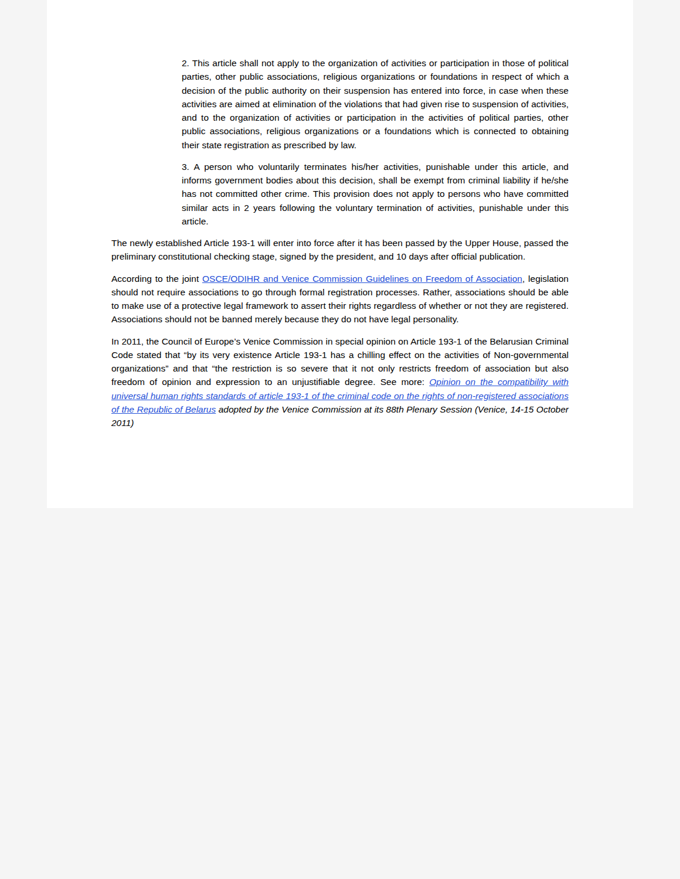2. This article shall not apply to the organization of activities or participation in those of political parties, other public associations, religious organizations or foundations in respect of which a decision of the public authority on their suspension has entered into force, in case when these activities are aimed at elimination of the violations that had given rise to suspension of activities, and to the organization of activities or participation in the activities of political parties, other public associations, religious organizations or a foundations which is connected to obtaining their state registration as prescribed by law.
3. A person who voluntarily terminates his/her activities, punishable under this article, and informs government bodies about this decision, shall be exempt from criminal liability if he/she has not committed other crime. This provision does not apply to persons who have committed similar acts in 2 years following the voluntary termination of activities, punishable under this article.
The newly established Article 193-1 will enter into force after it has been passed by the Upper House, passed the preliminary constitutional checking stage, signed by the president, and 10 days after official publication.
According to the joint OSCE/ODIHR and Venice Commission Guidelines on Freedom of Association, legislation should not require associations to go through formal registration processes. Rather, associations should be able to make use of a protective legal framework to assert their rights regardless of whether or not they are registered. Associations should not be banned merely because they do not have legal personality.
In 2011, the Council of Europe’s Venice Commission in special opinion on Article 193-1 of the Belarusian Criminal Code stated that “by its very existence Article 193-1 has a chilling effect on the activities of Non-governmental organizations” and that “the restriction is so severe that it not only restricts freedom of association but also freedom of opinion and expression to an unjustifiable degree. See more: Opinion on the compatibility with universal human rights standards of article 193-1 of the criminal code on the rights of non-registered associations of the Republic of Belarus adopted by the Venice Commission at its 88th Plenary Session (Venice, 14-15 October 2011)